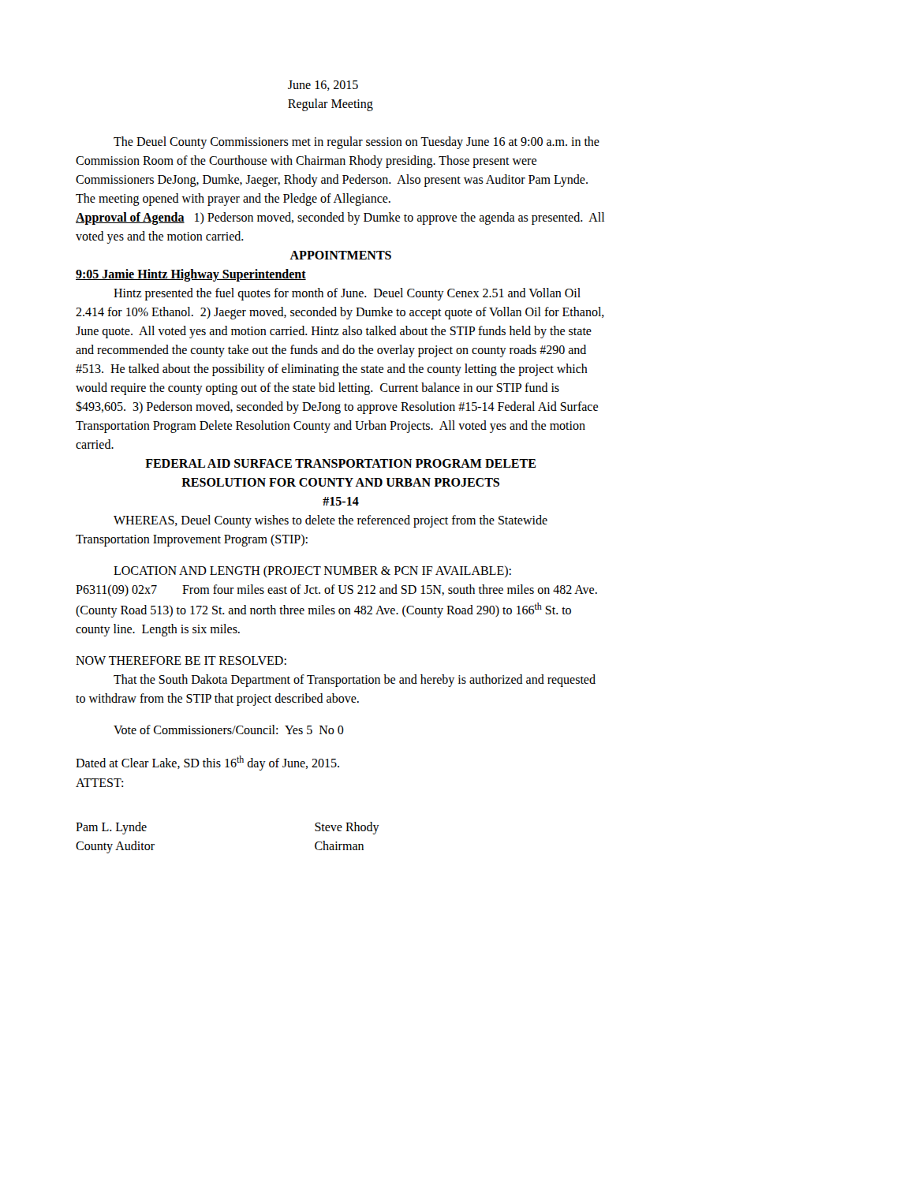June 16, 2015
Regular Meeting
The Deuel County Commissioners met in regular session on Tuesday June 16 at 9:00 a.m. in the Commission Room of the Courthouse with Chairman Rhody presiding. Those present were Commissioners DeJong, Dumke, Jaeger, Rhody and Pederson. Also present was Auditor Pam Lynde. The meeting opened with prayer and the Pledge of Allegiance.
Approval of Agenda 1) Pederson moved, seconded by Dumke to approve the agenda as presented. All voted yes and the motion carried.
APPOINTMENTS
9:05 Jamie Hintz Highway Superintendent
Hintz presented the fuel quotes for month of June. Deuel County Cenex 2.51 and Vollan Oil 2.414 for 10% Ethanol. 2) Jaeger moved, seconded by Dumke to accept quote of Vollan Oil for Ethanol, June quote. All voted yes and motion carried. Hintz also talked about the STIP funds held by the state and recommended the county take out the funds and do the overlay project on county roads #290 and #513. He talked about the possibility of eliminating the state and the county letting the project which would require the county opting out of the state bid letting. Current balance in our STIP fund is $493,605. 3) Pederson moved, seconded by DeJong to approve Resolution #15-14 Federal Aid Surface Transportation Program Delete Resolution County and Urban Projects. All voted yes and the motion carried.
FEDERAL AID SURFACE TRANSPORTATION PROGRAM DELETE
RESOLUTION FOR COUNTY AND URBAN PROJECTS
#15-14
WHEREAS, Deuel County wishes to delete the referenced project from the Statewide Transportation Improvement Program (STIP):
LOCATION AND LENGTH (PROJECT NUMBER & PCN IF AVAILABLE):
P6311(09) 02x7 From four miles east of Jct. of US 212 and SD 15N, south three miles on 482 Ave. (County Road 513) to 172 St. and north three miles on 482 Ave. (County Road 290) to 166th St. to county line. Length is six miles.
NOW THEREFORE BE IT RESOLVED:
That the South Dakota Department of Transportation be and hereby is authorized and requested to withdraw from the STIP that project described above.
Vote of Commissioners/Council: Yes 5 No 0
Dated at Clear Lake, SD this 16th day of June, 2015.
ATTEST:
| Pam L. Lynde | Steve Rhody |
| County Auditor | Chairman |